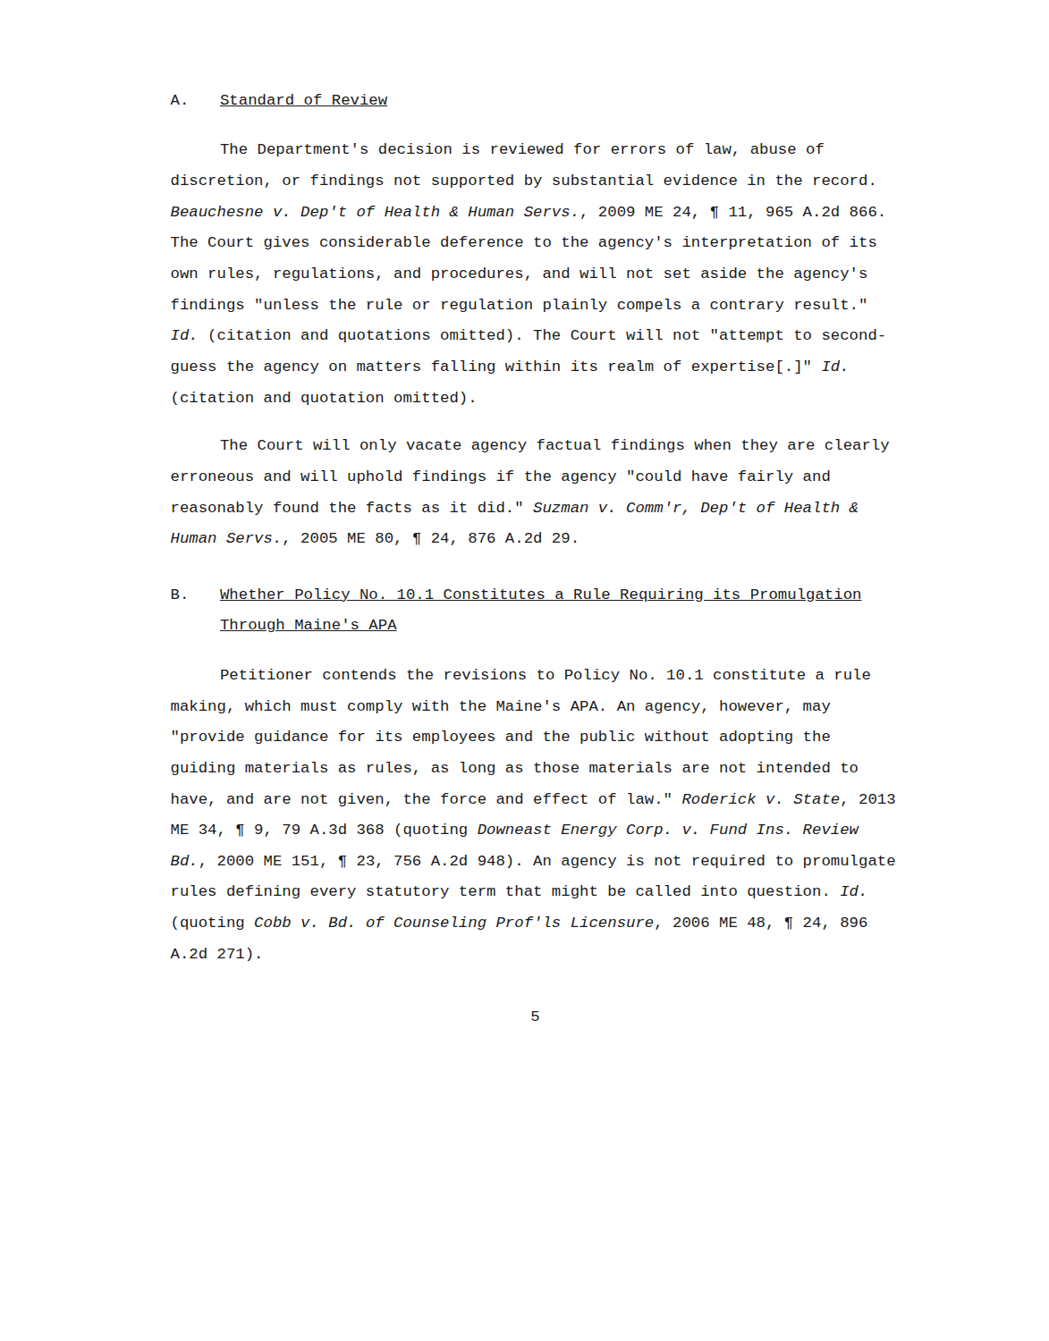A. Standard of Review
The Department's decision is reviewed for errors of law, abuse of discretion, or findings not supported by substantial evidence in the record. Beauchesne v. Dep't of Health & Human Servs., 2009 ME 24, ¶ 11, 965 A.2d 866. The Court gives considerable deference to the agency's interpretation of its own rules, regulations, and procedures, and will not set aside the agency's findings "unless the rule or regulation plainly compels a contrary result." Id. (citation and quotations omitted). The Court will not "attempt to second-guess the agency on matters falling within its realm of expertise[.]" Id. (citation and quotation omitted).
The Court will only vacate agency factual findings when they are clearly erroneous and will uphold findings if the agency "could have fairly and reasonably found the facts as it did." Suzman v. Comm'r, Dep't of Health & Human Servs., 2005 ME 80, ¶ 24, 876 A.2d 29.
B. Whether Policy No. 10.1 Constitutes a Rule Requiring its Promulgation Through Maine's APA
Petitioner contends the revisions to Policy No. 10.1 constitute a rule making, which must comply with the Maine's APA. An agency, however, may "provide guidance for its employees and the public without adopting the guiding materials as rules, as long as those materials are not intended to have, and are not given, the force and effect of law." Roderick v. State, 2013 ME 34, ¶ 9, 79 A.3d 368 (quoting Downeast Energy Corp. v. Fund Ins. Review Bd., 2000 ME 151, ¶ 23, 756 A.2d 948). An agency is not required to promulgate rules defining every statutory term that might be called into question. Id. (quoting Cobb v. Bd. of Counseling Prof'ls Licensure, 2006 ME 48, ¶ 24, 896 A.2d 271).
5